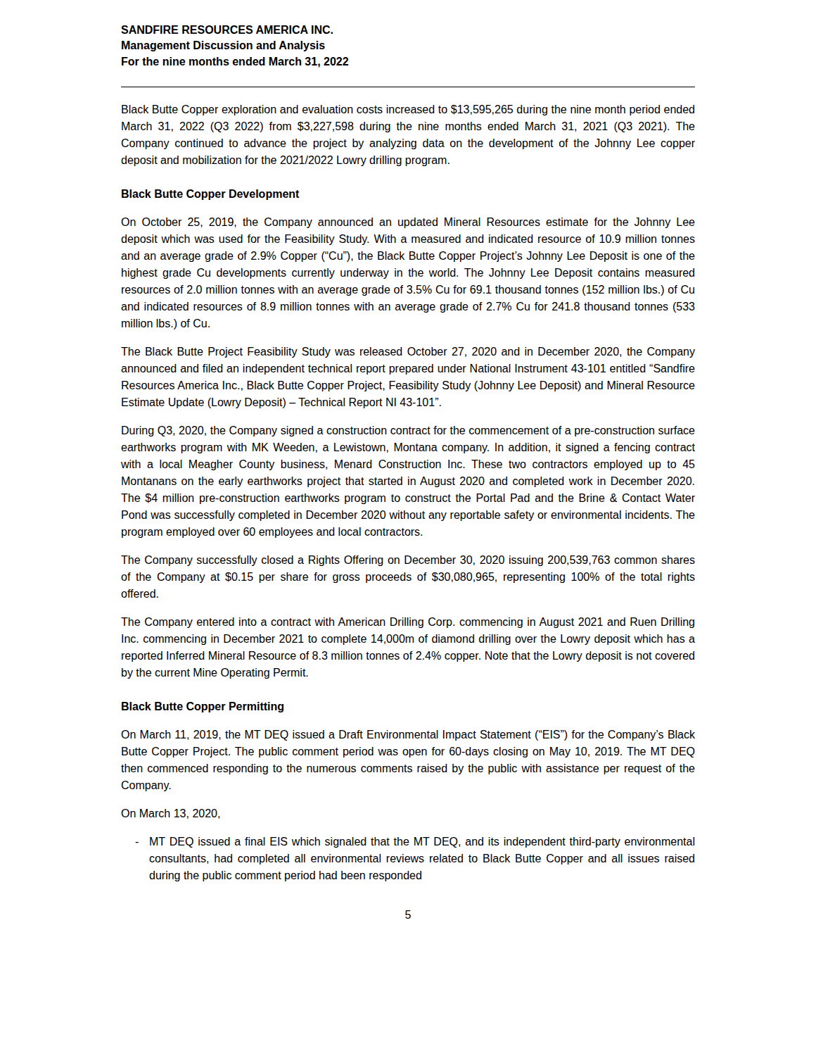SANDFIRE RESOURCES AMERICA INC.
Management Discussion and Analysis
For the nine months ended March 31, 2022
Black Butte Copper exploration and evaluation costs increased to $13,595,265 during the nine month period ended March 31, 2022 (Q3 2022) from $3,227,598 during the nine months ended March 31, 2021 (Q3 2021). The Company continued to advance the project by analyzing data on the development of the Johnny Lee copper deposit and mobilization for the 2021/2022 Lowry drilling program.
Black Butte Copper Development
On October 25, 2019, the Company announced an updated Mineral Resources estimate for the Johnny Lee deposit which was used for the Feasibility Study. With a measured and indicated resource of 10.9 million tonnes and an average grade of 2.9% Copper (“Cu”), the Black Butte Copper Project’s Johnny Lee Deposit is one of the highest grade Cu developments currently underway in the world. The Johnny Lee Deposit contains measured resources of 2.0 million tonnes with an average grade of 3.5% Cu for 69.1 thousand tonnes (152 million lbs.) of Cu and indicated resources of 8.9 million tonnes with an average grade of 2.7% Cu for 241.8 thousand tonnes (533 million lbs.) of Cu.
The Black Butte Project Feasibility Study was released October 27, 2020 and in December 2020, the Company announced and filed an independent technical report prepared under National Instrument 43-101 entitled “Sandfire Resources America Inc., Black Butte Copper Project, Feasibility Study (Johnny Lee Deposit) and Mineral Resource Estimate Update (Lowry Deposit) – Technical Report NI 43-101”.
During Q3, 2020, the Company signed a construction contract for the commencement of a pre-construction surface earthworks program with MK Weeden, a Lewistown, Montana company. In addition, it signed a fencing contract with a local Meagher County business, Menard Construction Inc. These two contractors employed up to 45 Montanans on the early earthworks project that started in August 2020 and completed work in December 2020. The $4 million pre-construction earthworks program to construct the Portal Pad and the Brine & Contact Water Pond was successfully completed in December 2020 without any reportable safety or environmental incidents. The program employed over 60 employees and local contractors.
The Company successfully closed a Rights Offering on December 30, 2020 issuing 200,539,763 common shares of the Company at $0.15 per share for gross proceeds of $30,080,965, representing 100% of the total rights offered.
The Company entered into a contract with American Drilling Corp. commencing in August 2021 and Ruen Drilling Inc. commencing in December 2021 to complete 14,000m of diamond drilling over the Lowry deposit which has a reported Inferred Mineral Resource of 8.3 million tonnes of 2.4% copper. Note that the Lowry deposit is not covered by the current Mine Operating Permit.
Black Butte Copper Permitting
On March 11, 2019, the MT DEQ issued a Draft Environmental Impact Statement (“EIS”) for the Company’s Black Butte Copper Project. The public comment period was open for 60-days closing on May 10, 2019. The MT DEQ then commenced responding to the numerous comments raised by the public with assistance per request of the Company.
On March 13, 2020,
MT DEQ issued a final EIS which signaled that the MT DEQ, and its independent third-party environmental consultants, had completed all environmental reviews related to Black Butte Copper and all issues raised during the public comment period had been responded
5